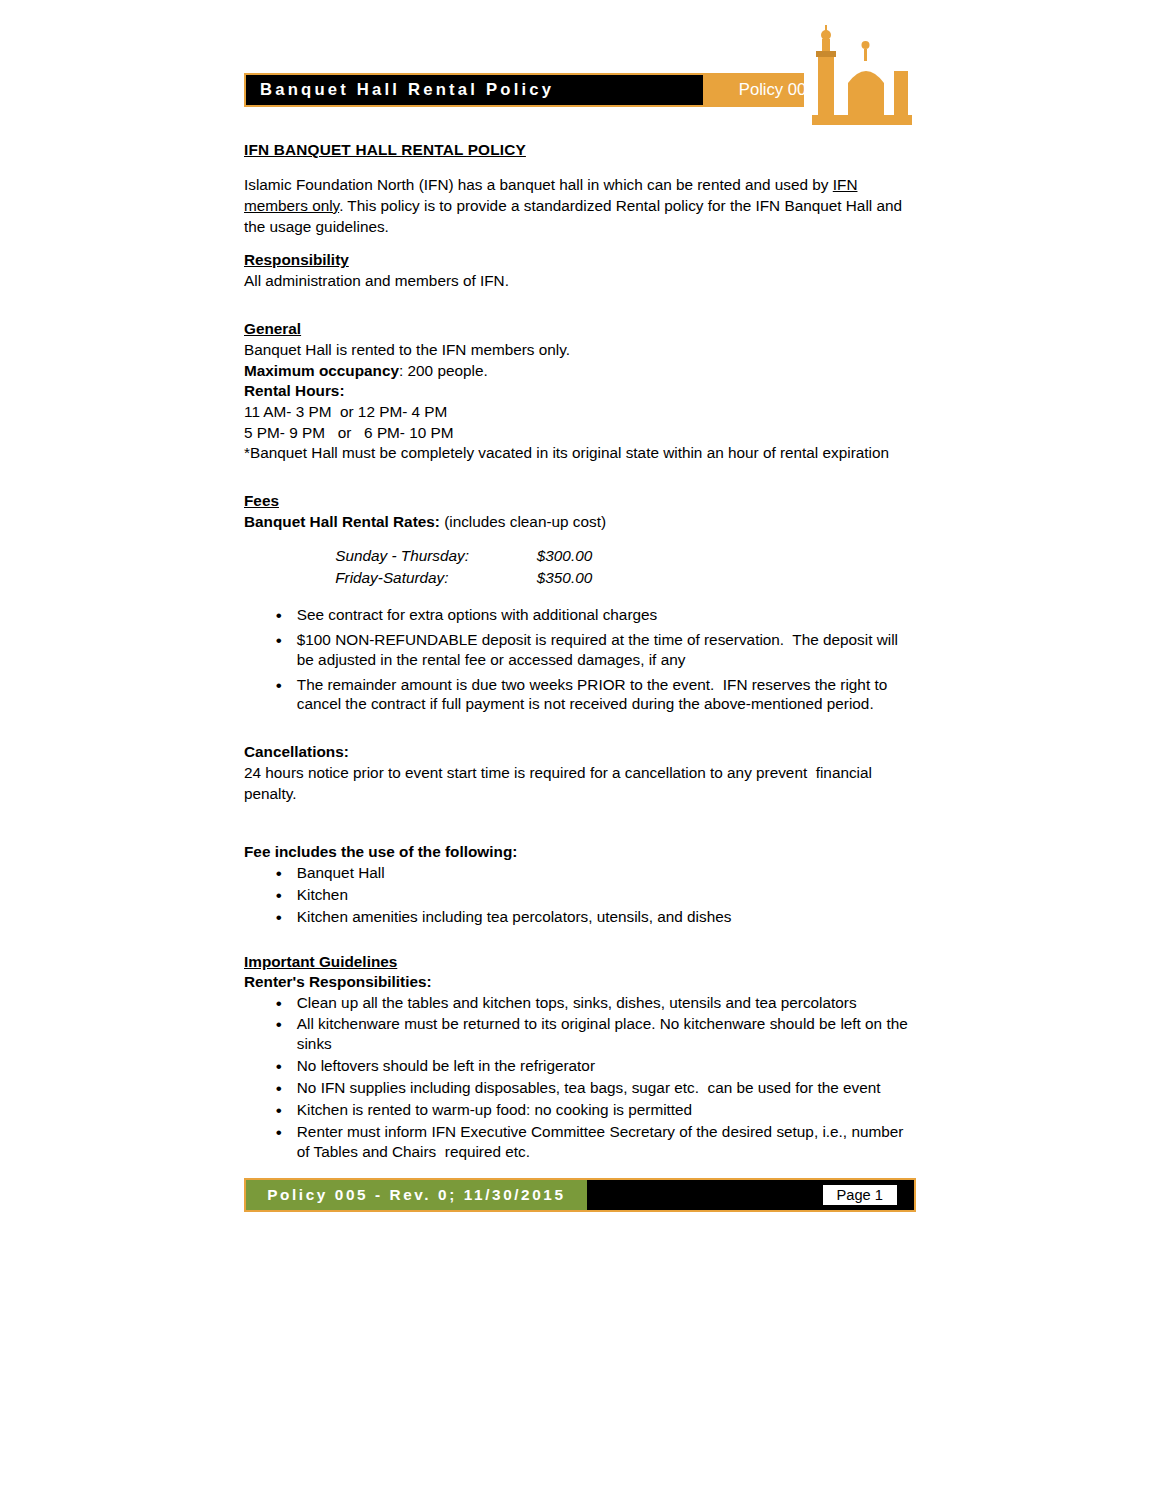Banquet Hall Rental Policy
Policy 005
IFN BANQUET HALL RENTAL POLICY
Islamic Foundation North (IFN) has a banquet hall in which can be rented and used by IFN members only. This policy is to provide a standardized Rental policy for the IFN Banquet Hall and the usage guidelines.
Responsibility
All administration and members of IFN.
General
Banquet Hall is rented to the IFN members only.
Maximum occupancy: 200 people.
Rental Hours:
11 AM- 3 PM or 12 PM- 4 PM
5 PM- 9 PM or 6 PM- 10 PM
*Banquet Hall must be completely vacated in its original state within an hour of rental expiration
Fees
Banquet Hall Rental Rates: (includes clean-up cost)
| Sunday - Thursday: | $300.00 |
| Friday-Saturday: | $350.00 |
See contract for extra options with additional charges
$100 NON-REFUNDABLE deposit is required at the time of reservation. The deposit will be adjusted in the rental fee or accessed damages, if any
The remainder amount is due two weeks PRIOR to the event. IFN reserves the right to cancel the contract if full payment is not received during the above-mentioned period.
Cancellations:
24 hours notice prior to event start time is required for a cancellation to any prevent financial penalty.
Fee includes the use of the following:
Banquet Hall
Kitchen
Kitchen amenities including tea percolators, utensils, and dishes
Important Guidelines
Renter's Responsibilities:
Clean up all the tables and kitchen tops, sinks, dishes, utensils and tea percolators
All kitchenware must be returned to its original place. No kitchenware should be left on the sinks
No leftovers should be left in the refrigerator
No IFN supplies including disposables, tea bags, sugar etc. can be used for the event
Kitchen is rented to warm-up food: no cooking is permitted
Renter must inform IFN Executive Committee Secretary of the desired setup, i.e., number of Tables and Chairs required etc.
Policy 005 - Rev. 0; 11/30/2015
Page 1